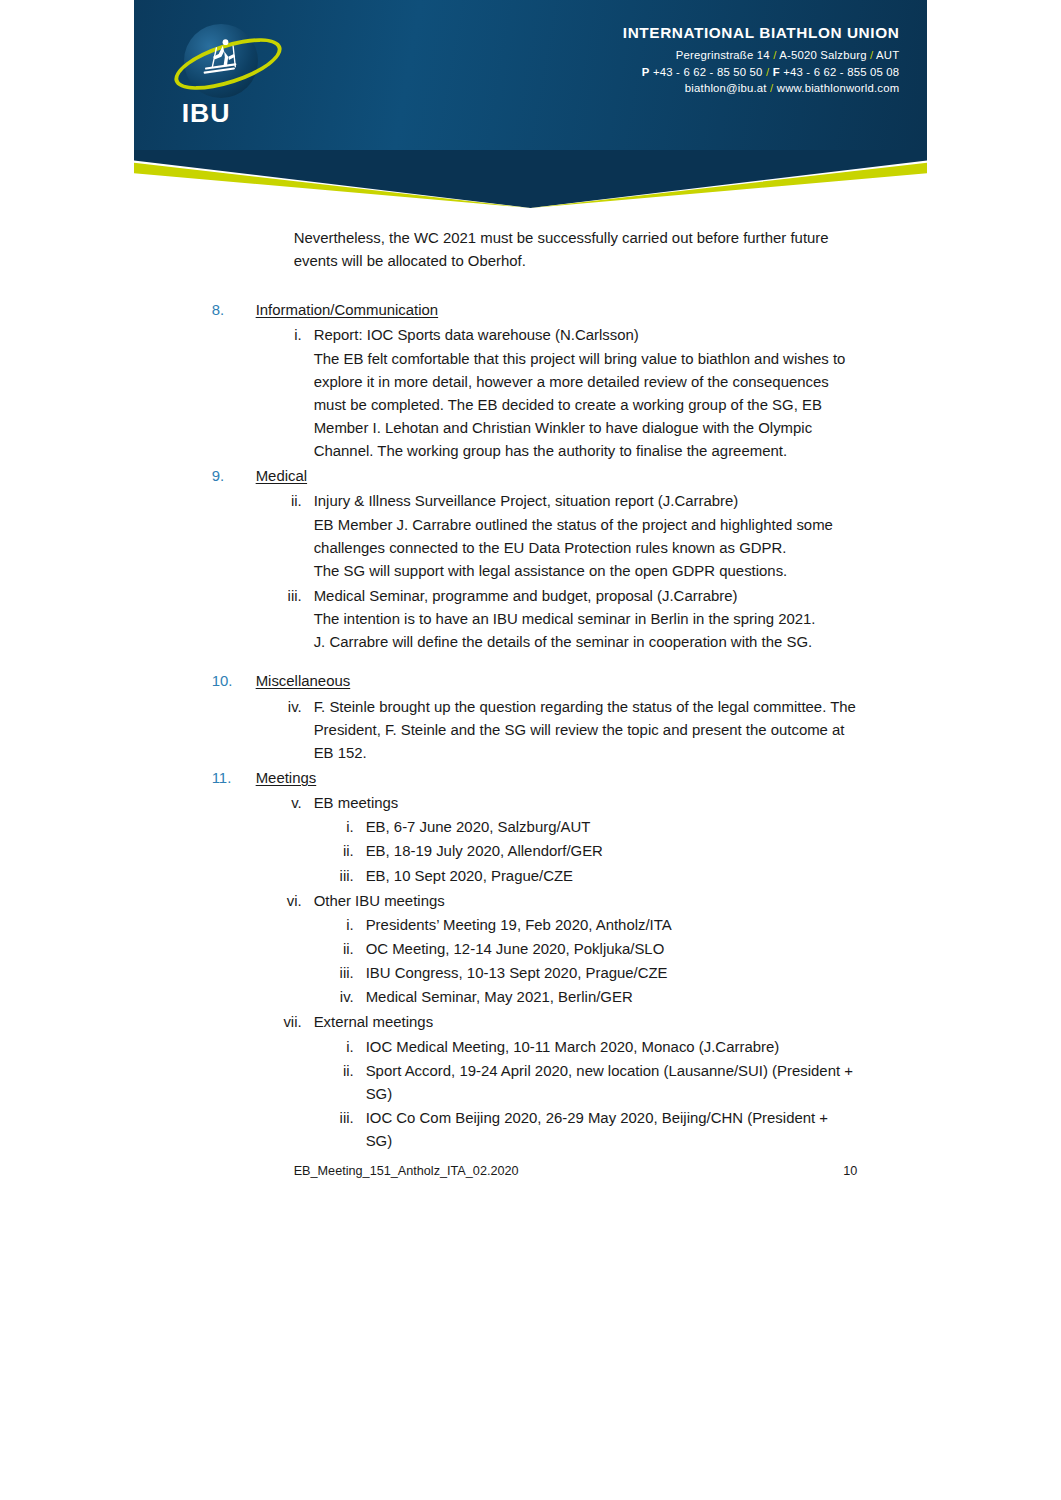IBU
INTERNATIONAL BIATHLON UNION
Peregrinstraße 14 / A-5020 Salzburg / AUT
P +43 - 6 62 - 85 50 50 / F +43 - 6 62 - 855 05 08
biathlon@ibu.at / www.biathlonworld.com
Nevertheless, the WC 2021 must be successfully carried out before further future events will be allocated to Oberhof.
8. Information/Communication
i.
Report: IOC Sports data warehouse (N.Carlsson)
The EB felt comfortable that this project will bring value to biathlon and wishes to explore it in more detail, however a more detailed review of the consequences must be completed. The EB decided to create a working group of the SG, EB Member I. Lehotan and Christian Winkler to have dialogue with the Olympic Channel. The working group has the authority to finalise the agreement.
9. Medical
ii.
Injury & Illness Surveillance Project, situation report (J.Carrabre)
EB Member J. Carrabre outlined the status of the project and highlighted some challenges connected to the EU Data Protection rules known as GDPR.
The SG will support with legal assistance on the open GDPR questions.
iii.
Medical Seminar, programme and budget, proposal (J.Carrabre)
The intention is to have an IBU medical seminar in Berlin in the spring 2021.
J. Carrabre will define the details of the seminar in cooperation with the SG.
10. Miscellaneous
iv.
F. Steinle brought up the question regarding the status of the legal committee. The President, F. Steinle and the SG will review the topic and present the outcome at EB 152.
11. Meetings
v.
EB meetings
i. EB, 6-7 June 2020, Salzburg/AUT
ii. EB, 18-19 July 2020, Allendorf/GER
iii. EB, 10 Sept 2020, Prague/CZE
vi.
Other IBU meetings
i. Presidents’ Meeting 19, Feb 2020, Antholz/ITA
ii. OC Meeting, 12-14 June 2020, Pokljuka/SLO
iii. IBU Congress, 10-13 Sept 2020, Prague/CZE
iv. Medical Seminar, May 2021, Berlin/GER
vii.
External meetings
i. IOC Medical Meeting, 10-11 March 2020, Monaco (J.Carrabre)
ii. Sport Accord, 19-24 April 2020, new location (Lausanne/SUI) (President + SG)
iii. IOC Co Com Beijing 2020, 26-29 May 2020, Beijing/CHN (President + SG)
EB_Meeting_151_Antholz_ITA_02.2020
10